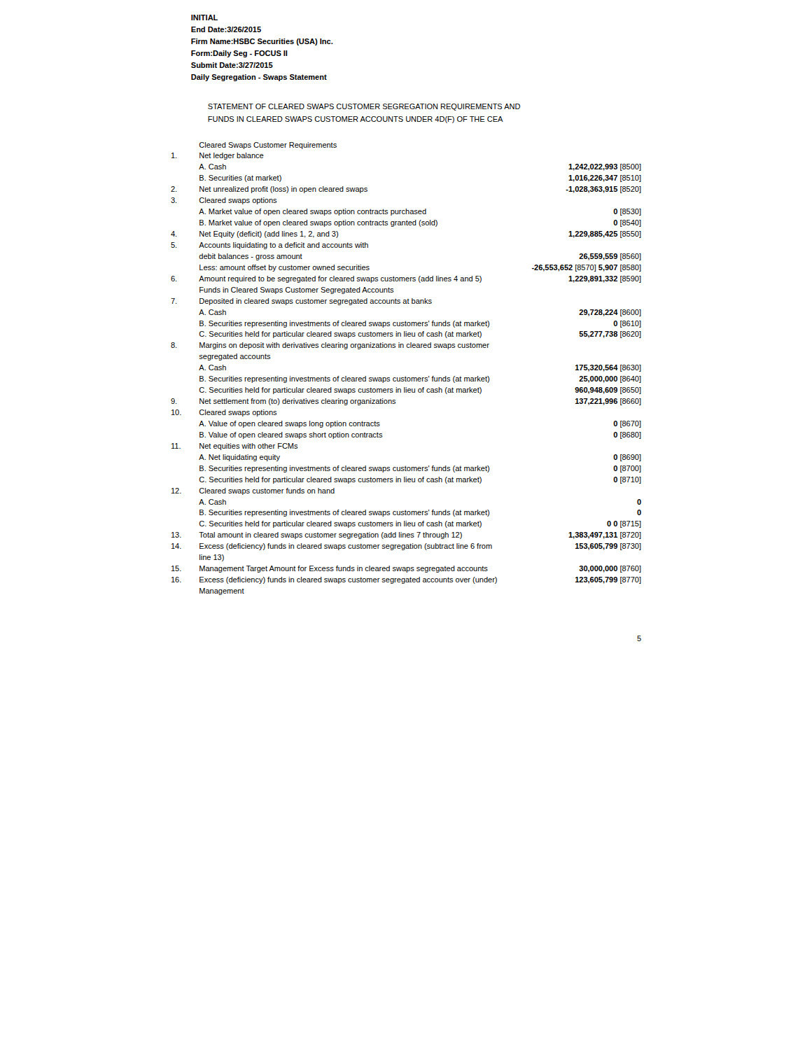INITIAL
End Date:3/26/2015
Firm Name:HSBC Securities (USA) Inc.
Form:Daily Seg - FOCUS II
Submit Date:3/27/2015
Daily Segregation - Swaps Statement
STATEMENT OF CLEARED SWAPS CUSTOMER SEGREGATION REQUIREMENTS AND
FUNDS IN CLEARED SWAPS CUSTOMER ACCOUNTS UNDER 4D(F) OF THE CEA
| | Cleared Swaps Customer Requirements | |
| 1. | Net ledger balance | |
| | A. Cash | 1,242,022,993 [8500] |
| | B. Securities (at market) | 1,016,226,347 [8510] |
| 2. | Net unrealized profit (loss) in open cleared swaps | -1,028,363,915 [8520] |
| 3. | Cleared swaps options | |
| | A. Market value of open cleared swaps option contracts purchased | 0 [8530] |
| | B. Market value of open cleared swaps option contracts granted (sold) | 0 [8540] |
| 4. | Net Equity (deficit) (add lines 1, 2, and 3) | 1,229,885,425 [8550] |
| 5. | Accounts liquidating to a deficit and accounts with | |
| | debit balances - gross amount | 26,559,559 [8560] |
| | Less: amount offset by customer owned securities | -26,553,652 [8570] 5,907 [8580] |
| 6. | Amount required to be segregated for cleared swaps customers (add lines 4 and 5) | 1,229,891,332 [8590] |
| | Funds in Cleared Swaps Customer Segregated Accounts | |
| 7. | Deposited in cleared swaps customer segregated accounts at banks | |
| | A. Cash | 29,728,224 [8600] |
| | B. Securities representing investments of cleared swaps customers' funds (at market) | 0 [8610] |
| | C. Securities held for particular cleared swaps customers in lieu of cash (at market) | 55,277,738 [8620] |
| 8. | Margins on deposit with derivatives clearing organizations in cleared swaps customer segregated accounts | |
| | A. Cash | 175,320,564 [8630] |
| | B. Securities representing investments of cleared swaps customers' funds (at market) | 25,000,000 [8640] |
| | C. Securities held for particular cleared swaps customers in lieu of cash (at market) | 960,948,609 [8650] |
| 9. | Net settlement from (to) derivatives clearing organizations | 137,221,996 [8660] |
| 10. | Cleared swaps options | |
| | A. Value of open cleared swaps long option contracts | 0 [8670] |
| | B. Value of open cleared swaps short option contracts | 0 [8680] |
| 11. | Net equities with other FCMs | |
| | A. Net liquidating equity | 0 [8690] |
| | B. Securities representing investments of cleared swaps customers' funds (at market) | 0 [8700] |
| | C. Securities held for particular cleared swaps customers in lieu of cash (at market) | 0 [8710] |
| 12. | Cleared swaps customer funds on hand | |
| | A. Cash | 0 |
| | B. Securities representing investments of cleared swaps customers' funds (at market) | 0 |
| | C. Securities held for particular cleared swaps customers in lieu of cash (at market) | 0 0 [8715] |
| 13. | Total amount in cleared swaps customer segregation (add lines 7 through 12) | 1,383,497,131 [8720] |
| 14. | Excess (deficiency) funds in cleared swaps customer segregation (subtract line 6 from line 13) | 153,605,799 [8730] |
| 15. | Management Target Amount for Excess funds in cleared swaps segregated accounts | 30,000,000 [8760] |
| 16. | Excess (deficiency) funds in cleared swaps customer segregated accounts over (under) Management | 123,605,799 [8770] |
5